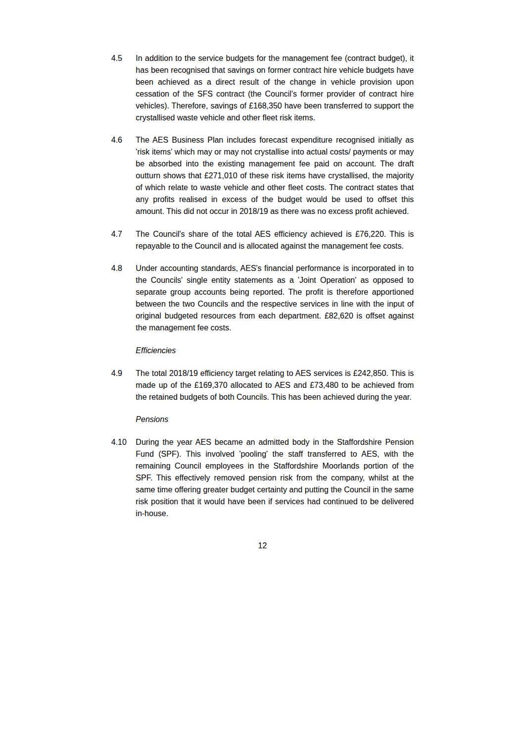4.5
In addition to the service budgets for the management fee (contract budget), it has been recognised that savings on former contract hire vehicle budgets have been achieved as a direct result of the change in vehicle provision upon cessation of the SFS contract (the Council's former provider of contract hire vehicles). Therefore, savings of £168,350 have been transferred to support the crystallised waste vehicle and other fleet risk items.
4.6
The AES Business Plan includes forecast expenditure recognised initially as 'risk items' which may or may not crystallise into actual costs/ payments or may be absorbed into the existing management fee paid on account. The draft outturn shows that £271,010 of these risk items have crystallised, the majority of which relate to waste vehicle and other fleet costs. The contract states that any profits realised in excess of the budget would be used to offset this amount. This did not occur in 2018/19 as there was no excess profit achieved.
4.7
The Council's share of the total AES efficiency achieved is £76,220. This is repayable to the Council and is allocated against the management fee costs.
4.8
Under accounting standards, AES's financial performance is incorporated in to the Councils' single entity statements as a 'Joint Operation' as opposed to separate group accounts being reported. The profit is therefore apportioned between the two Councils and the respective services in line with the input of original budgeted resources from each department. £82,620 is offset against the management fee costs.
Efficiencies
4.9
The total 2018/19 efficiency target relating to AES services is £242,850. This is made up of the £169,370 allocated to AES and £73,480 to be achieved from the retained budgets of both Councils. This has been achieved during the year.
Pensions
4.10
During the year AES became an admitted body in the Staffordshire Pension Fund (SPF). This involved 'pooling' the staff transferred to AES, with the remaining Council employees in the Staffordshire Moorlands portion of the SPF. This effectively removed pension risk from the company, whilst at the same time offering greater budget certainty and putting the Council in the same risk position that it would have been if services had continued to be delivered in-house.
12